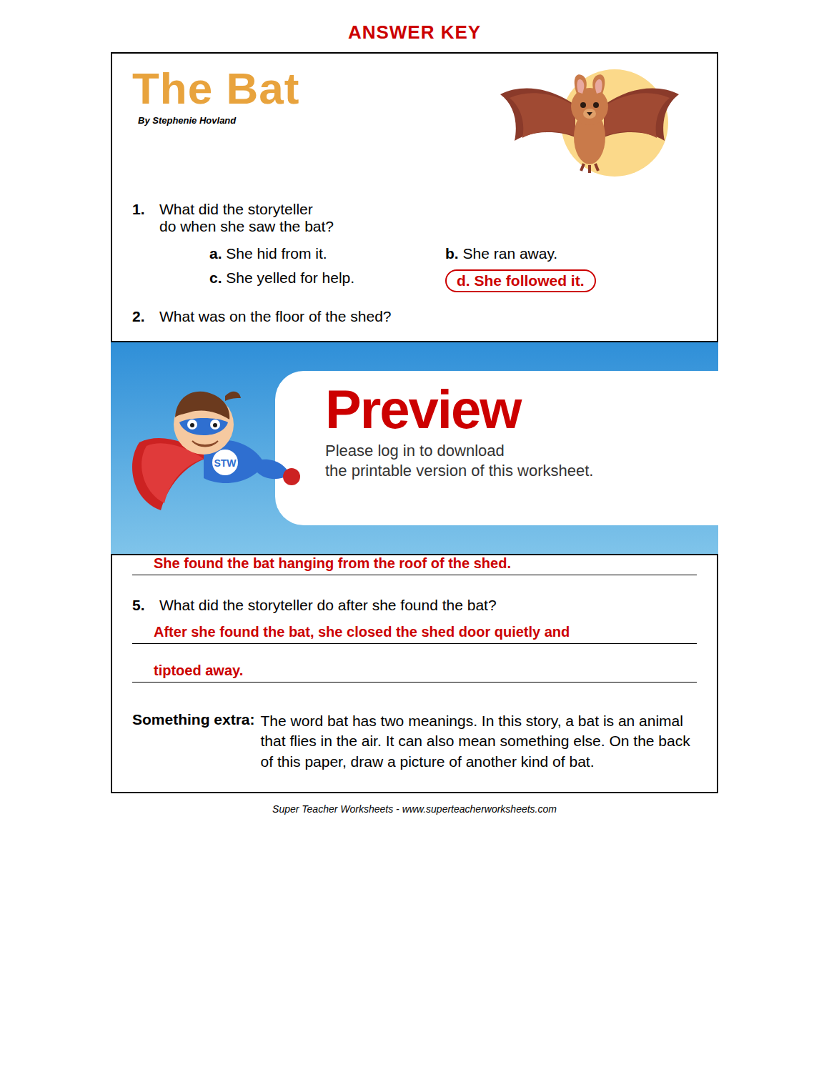ANSWER KEY
The Bat
By Stephenie Hovland
1. What did the storyteller
do when she saw the bat?
a. She hid from it.
b. She ran away.
c. She yelled for help.
d. She followed it.
2. What was on the floor of the shed?
STW
Preview
Please log in to download
the printable version of this worksheet.
She found the bat hanging from the roof of the shed.
5. What did the storyteller do after she found the bat?
After she found the bat, she closed the shed door quietly and
tiptoed away.
Something extra:
The word bat has two meanings. In this story, a bat is an animal that flies in the air. It can also mean something else. On the back of this paper, draw a picture of another kind of bat.
Super Teacher Worksheets - www.superteacherworksheets.com